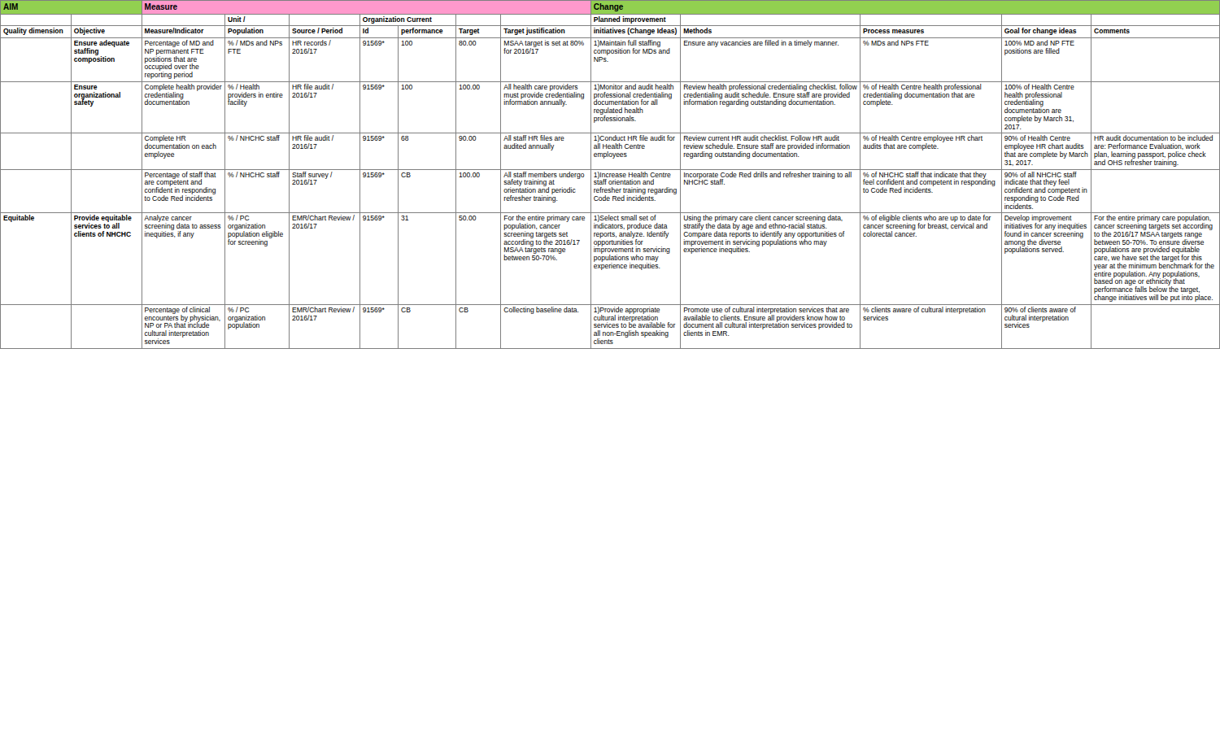| AIM | Measure | Change |
| --- | --- | --- |
| | | | Unit / | | Organization Current | | | Planned improvement | | | | |
| Quality dimension | Objective | Measure/Indicator | Population | Source / Period | Id | performance | Target | Target justification | initiatives (Change Ideas) | Methods | Process measures | Goal for change ideas | Comments |
| | Ensure adequate staffing composition | Percentage of MD and NP permanent FTE positions that are occupied over the reporting period | % / MDs and NPs FTE | HR records / 2016/17 | 91569* | 100 | 80.00 | MSAA target is set at 80% for 2016/17 | 1)Maintain full staffing composition for MDs and NPs. | Ensure any vacancies are filled in a timely manner. | % MDs and NPs FTE | 100% MD and NP FTE positions are filled | |
| | Ensure organizational safety | Complete health provider credentialing documentation | % / Health providers in entire facility | HR file audit / 2016/17 | 91569* | 100 | 100.00 | All health care providers must provide credentialing information annually. | 1)Monitor and audit health professional credentialing documentation for all regulated health professionals. | Review health professional credentialing checklist. follow credentialing audit schedule. Ensure staff are provided information regarding outstanding documentation. | % of Health Centre health professional credentialing documentation that are complete. | 100% of Health Centre health professional credentialing documentation are complete by March 31, 2017. | |
| | | Complete HR documentation on each employee | % / NHCHC staff | HR file audit / 2016/17 | 91569* | 68 | 90.00 | All staff HR files are audited annually | 1)Conduct HR file audit for all Health Centre employees | Review current HR audit checklist. Follow HR audit review schedule. Ensure staff are provided information regarding outstanding documentation. | % of Health Centre employee HR chart audits that are complete. | 90% of Health Centre employee HR chart audits that are complete by March 31, 2017. | HR audit documentation to be included are: Performance Evaluation, work plan, learning passport, police check and OHS refresher training. |
| | | Percentage of staff that are competent and confident in responding to Code Red incidents | % / NHCHC staff | Staff survey / 2016/17 | 91569* | CB | 100.00 | All staff members undergo safety training at orientation and periodic refresher training. | 1)Increase Health Centre staff orientation and refresher training regarding Code Red incidents. | Incorporate Code Red drills and refresher training to all NHCHC staff. | % of NHCHC staff that indicate that they feel confident and competent in responding to Code Red incidents. | 90% of all NHCHC staff indicate that they feel confident and competent in responding to Code Red incidents. | |
| Equitable | Provide equitable services to all clients of NHCHC | Analyze cancer screening data to assess inequities, if any | % / PC organization population eligible for screening | EMR/Chart Review / 2016/17 | 91569* | 31 | 50.00 | For the entire primary care population, cancer screening targets set according to the 2016/17 MSAA targets range between 50-70%. | 1)Select small set of indicators, produce data reports, analyze. Identify opportunities for improvement in servicing populations who may experience inequities. | Using the primary care client cancer screening data, stratify the data by age and ethno-racial status. Compare data reports to identify any opportunities of improvement in servicing populations who may experience inequities. | % of eligible clients who are up to date for cancer screening for breast, cervical and colorectal cancer. | Develop improvement initiatives for any inequities found in cancer screening among the diverse populations served. | For the entire primary care population, cancer screening targets set according to the 2016/17 MSAA targets range between 50-70%. To ensure diverse populations are provided equitable care, we have set the target for this year at the minimum benchmark for the entire population. Any populations, based on age or ethnicity that performance falls below the target, change initiatives will be put into place. |
| | | Percentage of clinical encounters by physician, NP or PA that include cultural interpretation services | % / PC organization population | EMR/Chart Review / 2016/17 | 91569* | CB | CB | Collecting baseline data. | 1)Provide appropriate cultural interpretation services to be available for all non-English speaking clients | Promote use of cultural interpretation services that are available to clients. Ensure all providers know how to document all cultural interpretation services provided to clients in EMR. | % clients aware of cultural interpretation services | 90% of clients aware of cultural interpretation services | |